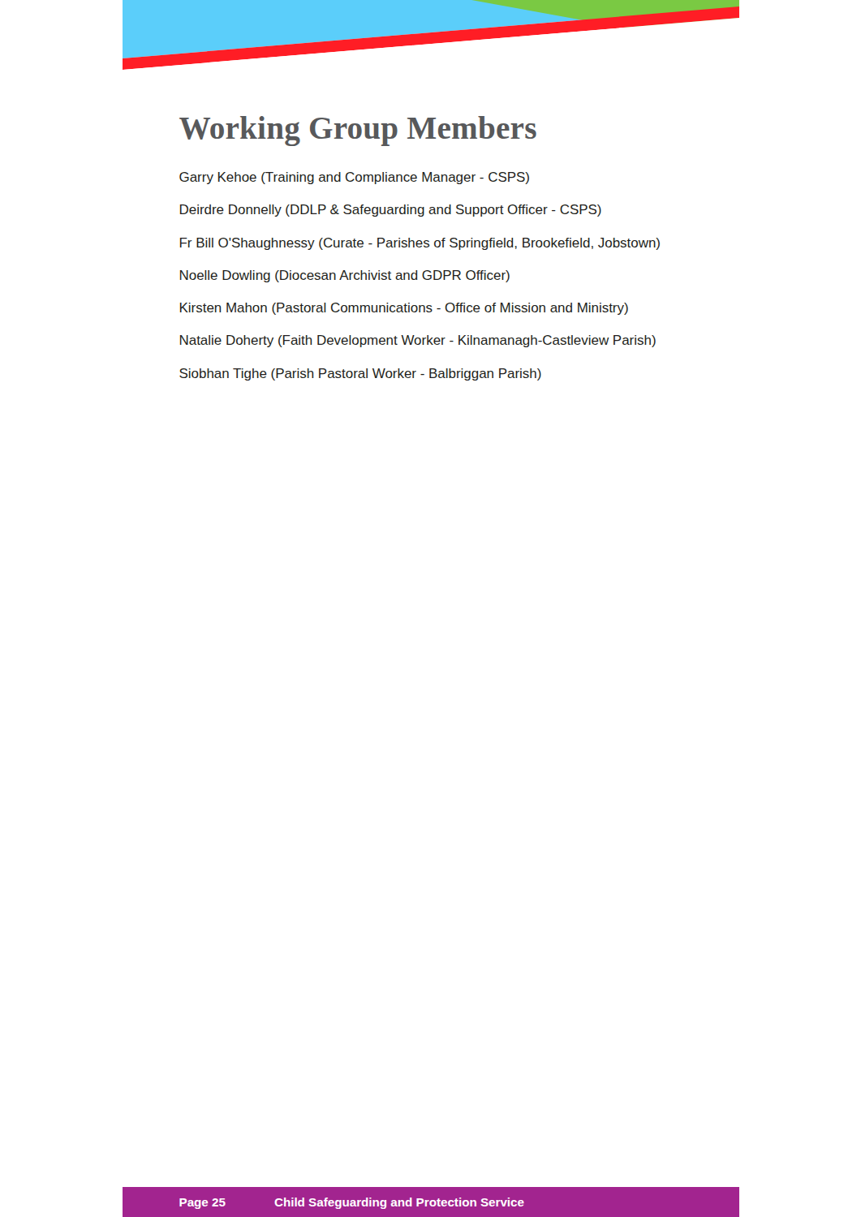Working Group Members
Garry Kehoe (Training and Compliance Manager - CSPS)
Deirdre Donnelly (DDLP & Safeguarding and Support Officer - CSPS)
Fr Bill O'Shaughnessy (Curate - Parishes of Springfield, Brookefield, Jobstown)
Noelle Dowling (Diocesan Archivist and GDPR Officer)
Kirsten Mahon (Pastoral Communications - Office of Mission and Ministry)
Natalie Doherty (Faith Development Worker - Kilnamanagh-Castleview Parish)
Siobhan Tighe (Parish Pastoral Worker - Balbriggan Parish)
Page 25 Child Safeguarding and Protection Service